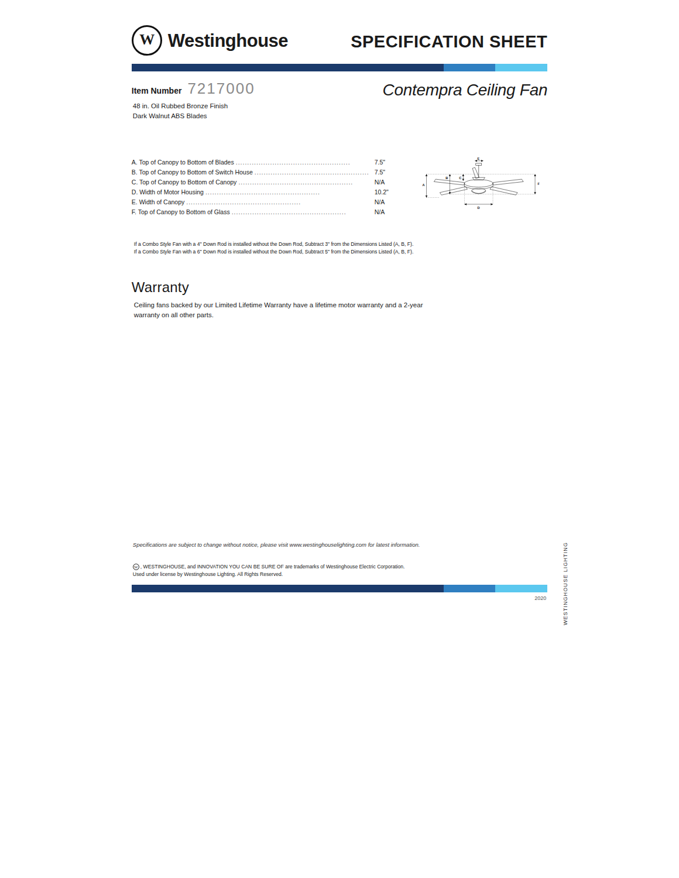W
Westinghouse
SPECIFICATION SHEET
Item Number 7217000
48 in. Oil Rubbed Bronze Finish
Dark Walnut ABS Blades
Contempra Ceiling Fan
A. Top of Canopy to Bottom of Blades .................................................. 7.5"
B. Top of Canopy to Bottom of Switch House .................................................. 7.5"
C. Top of Canopy to Bottom of Canopy .................................................. N/A
D. Width of Motor Housing .................................................. 10.2"
E. Width of Canopy .................................................. N/A
F. Top of Canopy to Bottom of Glass .................................................. N/A
A B C E D F
If a Combo Style Fan with a 4" Down Rod is installed without the Down Rod, Subtract 3" from the Dimensions Listed (A, B, F).
If a Combo Style Fan with a 6" Down Rod is installed without the Down Rod, Subtract 5" from the Dimensions Listed (A, B, F).
Warranty
Ceiling fans backed by our Limited Lifetime Warranty have a lifetime motor warranty and a 2-year warranty on all other parts.
Specifications are subject to change without notice, please visit www.westinghouselighting.com for latest information.
W, WESTINGHOUSE, and INNOVATION YOU CAN BE SURE OF are trademarks of Westinghouse Electric Corporation.
Used under license by Westinghouse Lighting. All Rights Reserved.
2020
WESTINGHOUSE LIGHTING